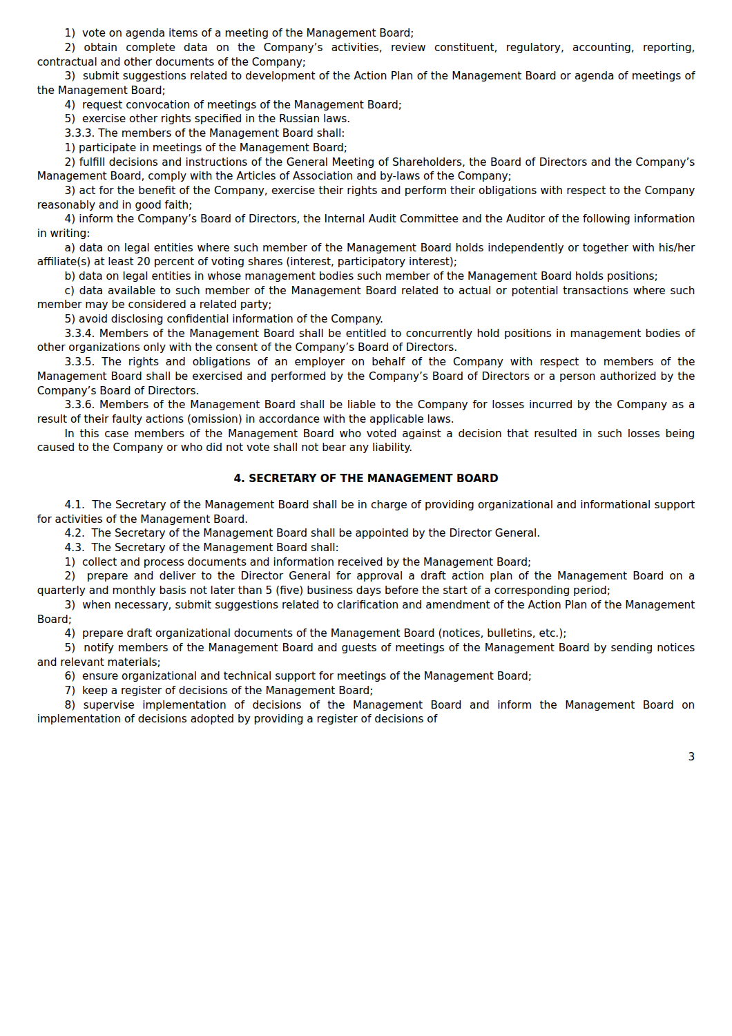1) vote on agenda items of a meeting of the Management Board;
2) obtain complete data on the Company’s activities, review constituent, regulatory, accounting, reporting, contractual and other documents of the Company;
3) submit suggestions related to development of the Action Plan of the Management Board or agenda of meetings of the Management Board;
4) request convocation of meetings of the Management Board;
5) exercise other rights specified in the Russian laws.
3.3.3. The members of the Management Board shall:
1) participate in meetings of the Management Board;
2) fulfill decisions and instructions of the General Meeting of Shareholders, the Board of Directors and the Company’s Management Board, comply with the Articles of Association and by-laws of the Company;
3) act for the benefit of the Company, exercise their rights and perform their obligations with respect to the Company reasonably and in good faith;
4) inform the Company’s Board of Directors, the Internal Audit Committee and the Auditor of the following information in writing:
a) data on legal entities where such member of the Management Board holds independently or together with his/her affiliate(s) at least 20 percent of voting shares (interest, participatory interest);
b) data on legal entities in whose management bodies such member of the Management Board holds positions;
c) data available to such member of the Management Board related to actual or potential transactions where such member may be considered a related party;
5) avoid disclosing confidential information of the Company.
3.3.4. Members of the Management Board shall be entitled to concurrently hold positions in management bodies of other organizations only with the consent of the Company’s Board of Directors.
3.3.5. The rights and obligations of an employer on behalf of the Company with respect to members of the Management Board shall be exercised and performed by the Company’s Board of Directors or a person authorized by the Company’s Board of Directors.
3.3.6. Members of the Management Board shall be liable to the Company for losses incurred by the Company as a result of their faulty actions (omission) in accordance with the applicable laws.
In this case members of the Management Board who voted against a decision that resulted in such losses being caused to the Company or who did not vote shall not bear any liability.
4. SECRETARY OF THE MANAGEMENT BOARD
4.1. The Secretary of the Management Board shall be in charge of providing organizational and informational support for activities of the Management Board.
4.2. The Secretary of the Management Board shall be appointed by the Director General.
4.3. The Secretary of the Management Board shall:
1) collect and process documents and information received by the Management Board;
2) prepare and deliver to the Director General for approval a draft action plan of the Management Board on a quarterly and monthly basis not later than 5 (five) business days before the start of a corresponding period;
3) when necessary, submit suggestions related to clarification and amendment of the Action Plan of the Management Board;
4) prepare draft organizational documents of the Management Board (notices, bulletins, etc.);
5) notify members of the Management Board and guests of meetings of the Management Board by sending notices and relevant materials;
6) ensure organizational and technical support for meetings of the Management Board;
7) keep a register of decisions of the Management Board;
8) supervise implementation of decisions of the Management Board and inform the Management Board on implementation of decisions adopted by providing a register of decisions of
3